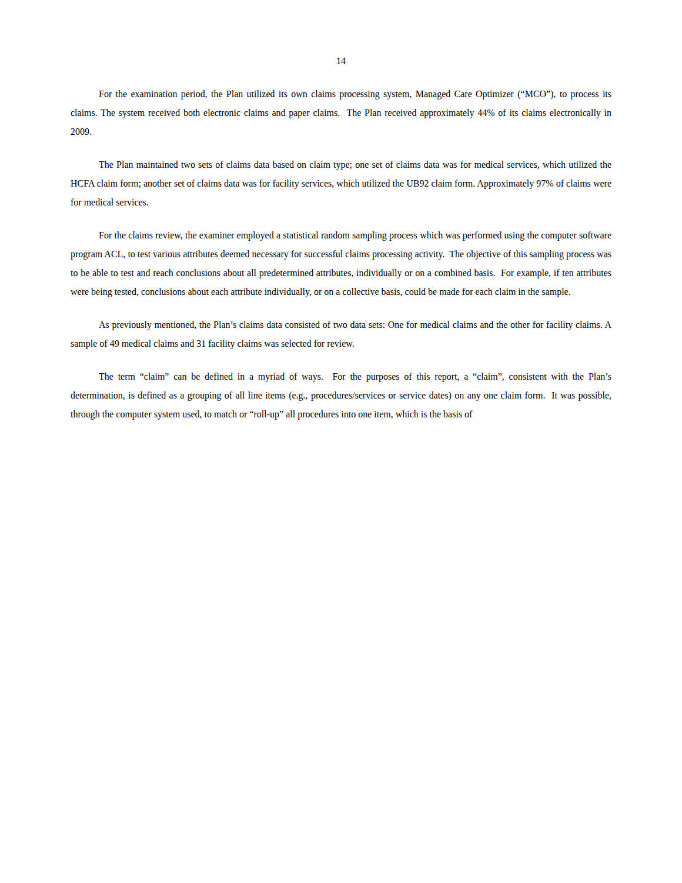14
For the examination period, the Plan utilized its own claims processing system, Managed Care Optimizer (“MCO”), to process its claims. The system received both electronic claims and paper claims. The Plan received approximately 44% of its claims electronically in 2009.
The Plan maintained two sets of claims data based on claim type; one set of claims data was for medical services, which utilized the HCFA claim form; another set of claims data was for facility services, which utilized the UB92 claim form. Approximately 97% of claims were for medical services.
For the claims review, the examiner employed a statistical random sampling process which was performed using the computer software program ACL, to test various attributes deemed necessary for successful claims processing activity. The objective of this sampling process was to be able to test and reach conclusions about all predetermined attributes, individually or on a combined basis. For example, if ten attributes were being tested, conclusions about each attribute individually, or on a collective basis, could be made for each claim in the sample.
As previously mentioned, the Plan’s claims data consisted of two data sets: One for medical claims and the other for facility claims. A sample of 49 medical claims and 31 facility claims was selected for review.
The term “claim” can be defined in a myriad of ways. For the purposes of this report, a “claim”, consistent with the Plan’s determination, is defined as a grouping of all line items (e.g., procedures/services or service dates) on any one claim form. It was possible, through the computer system used, to match or “roll-up” all procedures into one item, which is the basis of